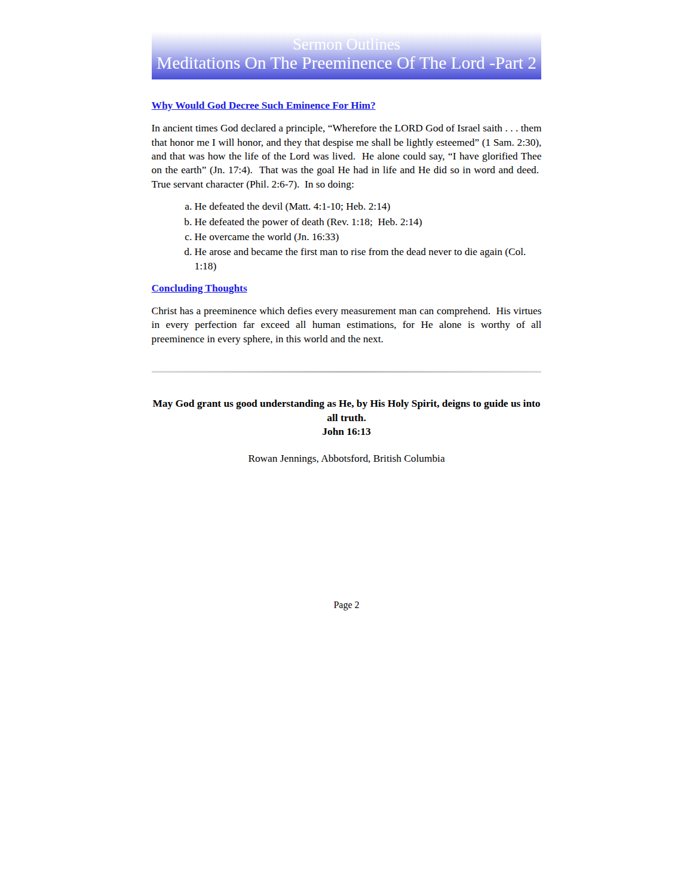Sermon Outlines
Meditations On The Preeminence Of The Lord -Part 2
Why Would God Decree Such Eminence For Him?
In ancient times God declared a principle, “Wherefore the LORD God of Israel saith . . . them that honor me I will honor, and they that despise me shall be lightly esteemed” (1 Sam. 2:30), and that was how the life of the Lord was lived. He alone could say, “I have glorified Thee on the earth” (Jn. 17:4). That was the goal He had in life and He did so in word and deed. True servant character (Phil. 2:6-7). In so doing:
He defeated the devil (Matt. 4:1-10; Heb. 2:14)
He defeated the power of death (Rev. 1:18; Heb. 2:14)
He overcame the world (Jn. 16:33)
He arose and became the first man to rise from the dead never to die again (Col. 1:18)
Concluding Thoughts
Christ has a preeminence which defies every measurement man can comprehend. His virtues in every perfection far exceed all human estimations, for He alone is worthy of all preeminence in every sphere, in this world and the next.
May God grant us good understanding as He, by His Holy Spirit, deigns to guide us into all truth.
John 16:13
Rowan Jennings, Abbotsford, British Columbia
Page 2